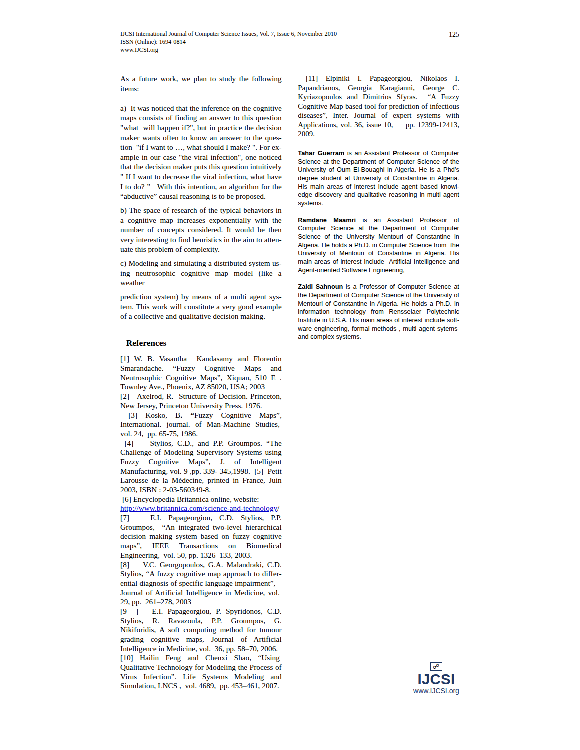125 IJCSI International Journal of Computer Science Issues, Vol. 7, Issue 6, November 2010 ISSN (Online): 1694-0814 www.IJCSI.org
As a future work, we plan to study the following items:
a) It was noticed that the inference on the cognitive maps consists of finding an answer to this question "what will happen if?", but in practice the decision maker wants often to know an answer to the question "if I want to …, what should I make? ". For example in our case "the viral infection", one noticed that the decision maker puts this question intuitively " If I want to decrease the viral infection, what have I to do? ” With this intention, an algorithm for the “abductive” causal reasoning is to be proposed.
b) The space of research of the typical behaviors in a cognitive map increases exponentially with the number of concepts considered. It would be then very interesting to find heuristics in the aim to attenuate this problem of complexity.
c) Modeling and simulating a distributed system using neutrosophic cognitive map model (like a weather
prediction system) by means of a multi agent system. This work will constitute a very good example of a collective and qualitative decision making.
References
[1] W. B. Vasantha Kandasamy and Florentin Smarandache. “Fuzzy Cognitive Maps and Neutrosophic Cognitive Maps”, Xiquan, 510 E . Townley Ave., Phoenix, AZ 85020, USA; 2003
[2] Axelrod, R. Structure of Decision. Princeton, New Jersey, Princeton University Press. 1976.
[3] Kosko, B. “Fuzzy Cognitive Maps”, International. journal. of Man-Machine Studies, vol. 24, pp. 65-75, 1986.
[4] Stylios, C.D., and P.P. Groumpos. “The Challenge of Modeling Supervisory Systems using Fuzzy Cognitive Maps”, J. of Intelligent Manufacturing, vol. 9 ,pp. 339- 345,1998. [5] Petit Larousse de la Médecine, printed in France, Juin 2003, ISBN : 2-03-560349-8.
[6] Encyclopedia Britannica online, website:
http://www.britannica.com/science-and-technology/
[7] E.I. Papageorgiou, C.D. Stylios, P.P. Groumpos, “An integrated two-level hierarchical decision making system based on fuzzy cognitive maps”, IEEE Transactions on Biomedical Engineering, vol. 50, pp. 1326–133, 2003.
[8] V.C. Georgopoulos, G.A. Malandraki, C.D. Stylios, “A fuzzy cognitive map approach to differential diagnosis of specific language impairment”, Journal of Artificial Intelligence in Medicine, vol. 29, pp. 261–278, 2003
[9 ] E.I. Papageorgiou, P. Spyridonos, C.D. Stylios, R. Ravazoula, P.P. Groumpos, G. Nikiforidis, A soft computing method for tumour grading cognitive maps, Journal of Artificial Intelligence in Medicine, vol. 36, pp. 58–70, 2006.
[10] Hailin Feng and Chenxi Shao, “Using Qualitative Technology for Modeling the Process of Virus Infection”. Life Systems Modeling and Simulation, LNCS , vol. 4689, pp. 453–461, 2007.
[11] Elpiniki I. Papageorgiou, Nikolaos I. Papandrianos, Georgia Karagianni, George C. Kyriazopoulos and Dimitrios Sfyras. “A Fuzzy Cognitive Map based tool for prediction of infectious diseases”, Inter. Journal of expert systems with Applications, vol. 36, issue 10, pp. 12399-12413, 2009.
Tahar Guerram is an Assistant Professor of Computer Science at the Department of Computer Science of the University of Oum El-Bouaghi in Algeria. He is a Phd’s degree student at University of Constantine in Algeria. His main areas of interest include agent based knowledge discovery and qualitative reasoning in multi agent systems.
Ramdane Maamri is an Assistant Professor of Computer Science at the Department of Computer Science of the University Mentouri of Constantine in Algeria. He holds a Ph.D. in Computer Science from the University of Mentouri of Constantine in Algeria. His main areas of interest include Artificial Intelligence and Agent-oriented Software Engineering,
Zaidi Sahnoun is a Professor of Computer Science at the Department of Computer Science of the University of Mentouri of Constantine in Algeria. He holds a Ph.D. in information technology from Rensselaer Polytechnic Institute in U.S.A. His main areas of interest include software engineering, formal methods , multi agent sytems and complex systems.
☍
IJCSI
www.IJCSI.org